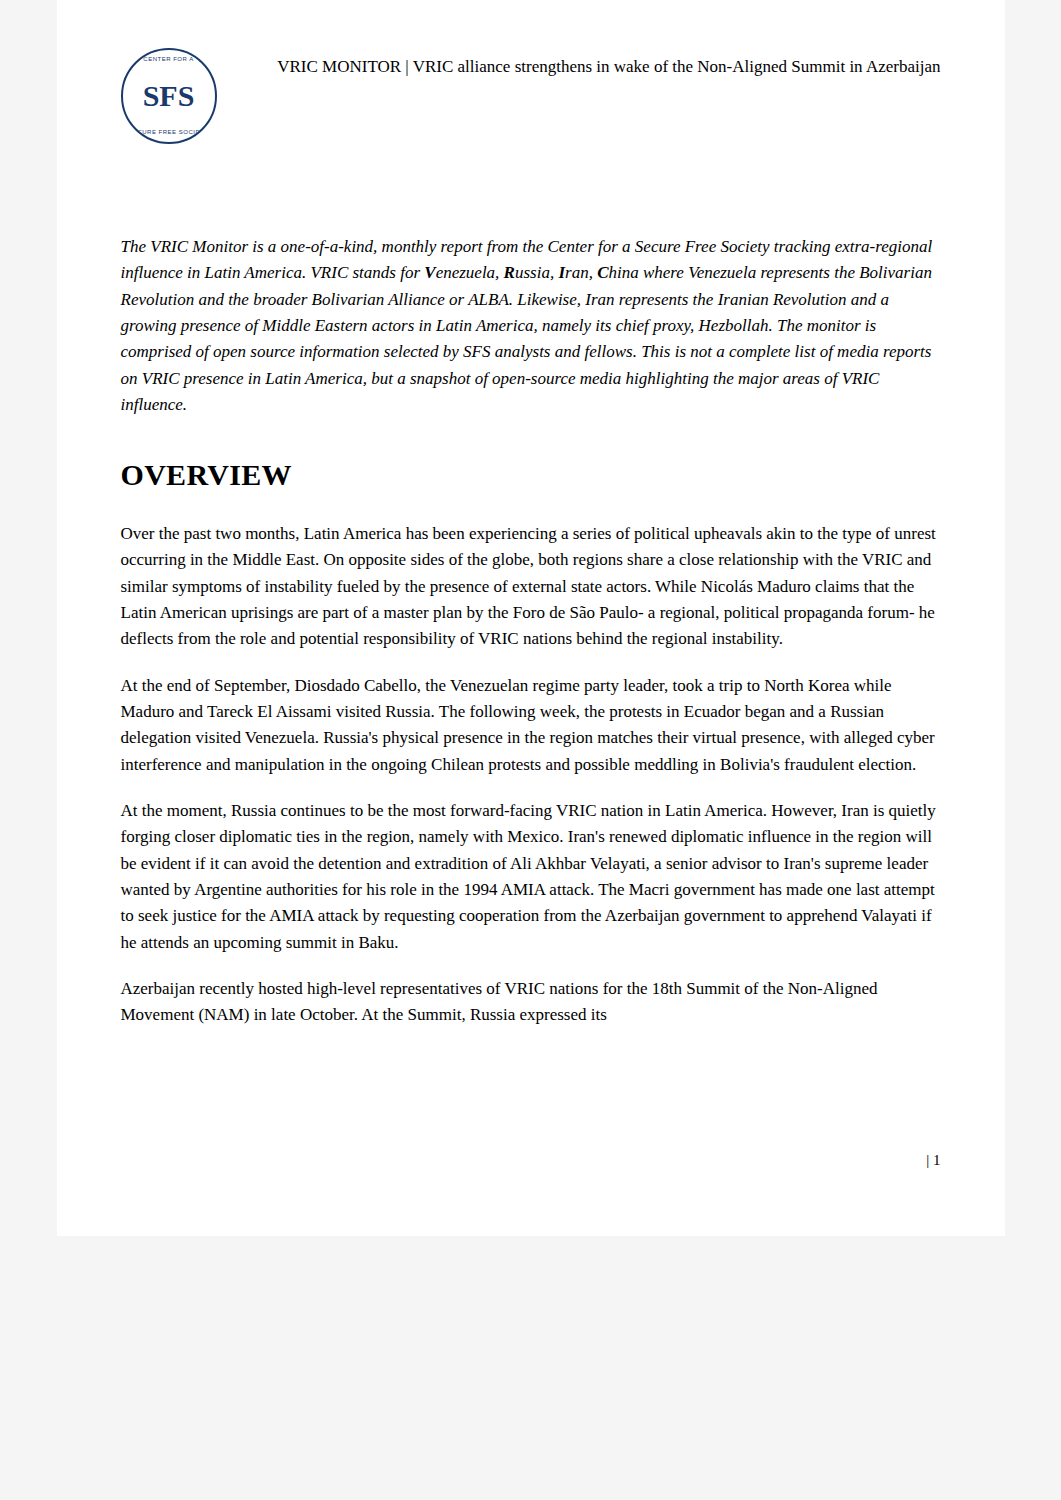Center for a SFS Secure Free Society
VRIC MONITOR | VRIC alliance strengthens in wake of the Non-Aligned Summit in Azerbaijan
The VRIC Monitor is a one-of-a-kind, monthly report from the Center for a Secure Free Society tracking extra-regional influence in Latin America. VRIC stands for Venezuela, Russia, Iran, China where Venezuela represents the Bolivarian Revolution and the broader Bolivarian Alliance or ALBA. Likewise, Iran represents the Iranian Revolution and a growing presence of Middle Eastern actors in Latin America, namely its chief proxy, Hezbollah. The monitor is comprised of open source information selected by SFS analysts and fellows. This is not a complete list of media reports on VRIC presence in Latin America, but a snapshot of open-source media highlighting the major areas of VRIC influence.
OVERVIEW
Over the past two months, Latin America has been experiencing a series of political upheavals akin to the type of unrest occurring in the Middle East. On opposite sides of the globe, both regions share a close relationship with the VRIC and similar symptoms of instability fueled by the presence of external state actors. While Nicolás Maduro claims that the Latin American uprisings are part of a master plan by the Foro de São Paulo- a regional, political propaganda forum- he deflects from the role and potential responsibility of VRIC nations behind the regional instability.
At the end of September, Diosdado Cabello, the Venezuelan regime party leader, took a trip to North Korea while Maduro and Tareck El Aissami visited Russia. The following week, the protests in Ecuador began and a Russian delegation visited Venezuela. Russia's physical presence in the region matches their virtual presence, with alleged cyber interference and manipulation in the ongoing Chilean protests and possible meddling in Bolivia's fraudulent election.
At the moment, Russia continues to be the most forward-facing VRIC nation in Latin America. However, Iran is quietly forging closer diplomatic ties in the region, namely with Mexico. Iran's renewed diplomatic influence in the region will be evident if it can avoid the detention and extradition of Ali Akhbar Velayati, a senior advisor to Iran's supreme leader wanted by Argentine authorities for his role in the 1994 AMIA attack. The Macri government has made one last attempt to seek justice for the AMIA attack by requesting cooperation from the Azerbaijan government to apprehend Valayati if he attends an upcoming summit in Baku.
Azerbaijan recently hosted high-level representatives of VRIC nations for the 18th Summit of the Non-Aligned Movement (NAM) in late October. At the Summit, Russia expressed its
| 1